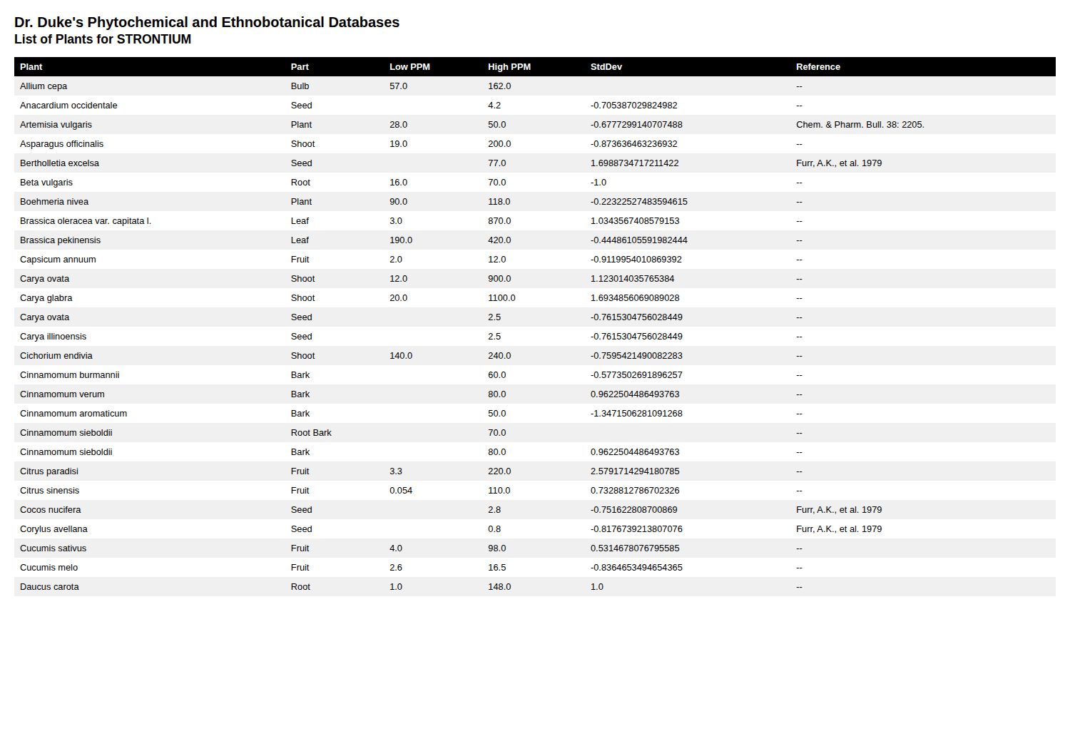Dr. Duke's Phytochemical and Ethnobotanical Databases
List of Plants for STRONTIUM
| Plant | Part | Low PPM | High PPM | StdDev | Reference |
| --- | --- | --- | --- | --- | --- |
| Allium cepa | Bulb | 57.0 | 162.0 | | -- |
| Anacardium occidentale | Seed | | 4.2 | -0.705387029824982 | -- |
| Artemisia vulgaris | Plant | 28.0 | 50.0 | -0.6777299140707488 | Chem. & Pharm. Bull. 38: 2205. |
| Asparagus officinalis | Shoot | 19.0 | 200.0 | -0.873636463236932 | -- |
| Bertholletia excelsa | Seed | | 77.0 | 1.6988734717211422 | Furr, A.K., et al. 1979 |
| Beta vulgaris | Root | 16.0 | 70.0 | -1.0 | -- |
| Boehmeria nivea | Plant | 90.0 | 118.0 | -0.22322527483594615 | -- |
| Brassica oleracea var. capitata l. | Leaf | 3.0 | 870.0 | 1.0343567408579153 | -- |
| Brassica pekinensis | Leaf | 190.0 | 420.0 | -0.44486105591982444 | -- |
| Capsicum annuum | Fruit | 2.0 | 12.0 | -0.9119954010869392 | -- |
| Carya ovata | Shoot | 12.0 | 900.0 | 1.123014035765384 | -- |
| Carya glabra | Shoot | 20.0 | 1100.0 | 1.6934856069089028 | -- |
| Carya ovata | Seed | | 2.5 | -0.7615304756028449 | -- |
| Carya illinoensis | Seed | | 2.5 | -0.7615304756028449 | -- |
| Cichorium endivia | Shoot | 140.0 | 240.0 | -0.7595421490082283 | -- |
| Cinnamomum burmannii | Bark | | 60.0 | -0.5773502691896257 | -- |
| Cinnamomum verum | Bark | | 80.0 | 0.9622504486493763 | -- |
| Cinnamomum aromaticum | Bark | | 50.0 | -1.3471506281091268 | -- |
| Cinnamomum sieboldii | Root Bark | | 70.0 | | -- |
| Cinnamomum sieboldii | Bark | | 80.0 | 0.9622504486493763 | -- |
| Citrus paradisi | Fruit | 3.3 | 220.0 | 2.5791714294180785 | -- |
| Citrus sinensis | Fruit | 0.054 | 110.0 | 0.7328812786702326 | -- |
| Cocos nucifera | Seed | | 2.8 | -0.751622808700869 | Furr, A.K., et al. 1979 |
| Corylus avellana | Seed | | 0.8 | -0.8176739213807076 | Furr, A.K., et al. 1979 |
| Cucumis sativus | Fruit | 4.0 | 98.0 | 0.5314678076795585 | -- |
| Cucumis melo | Fruit | 2.6 | 16.5 | -0.8364653494654365 | -- |
| Daucus carota | Root | 1.0 | 148.0 | 1.0 | -- |